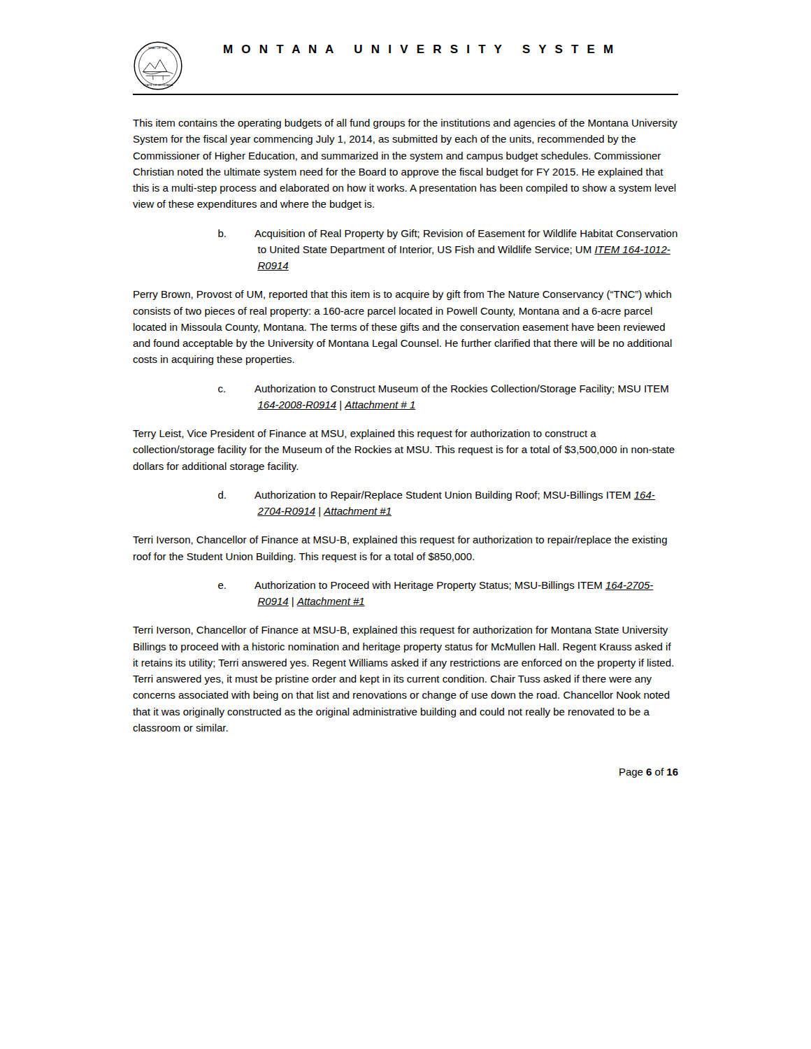SEAL OF THE STATE OF MONTANA
M O N T A N A U N I V E R S I T Y S Y S T E M
This item contains the operating budgets of all fund groups for the institutions and agencies of the Montana University System for the fiscal year commencing July 1, 2014, as submitted by each of the units, recommended by the Commissioner of Higher Education, and summarized in the system and campus budget schedules. Commissioner Christian noted the ultimate system need for the Board to approve the fiscal budget for FY 2015. He explained that this is a multi-step process and elaborated on how it works. A presentation has been compiled to show a system level view of these expenditures and where the budget is.
b. Acquisition of Real Property by Gift; Revision of Easement for Wildlife Habitat Conservation to United State Department of Interior, US Fish and Wildlife Service; UM ITEM 164-1012-R0914
Perry Brown, Provost of UM, reported that this item is to acquire by gift from The Nature Conservancy (“TNC”) which consists of two pieces of real property: a 160-acre parcel located in Powell County, Montana and a 6-acre parcel located in Missoula County, Montana. The terms of these gifts and the conservation easement have been reviewed and found acceptable by the University of Montana Legal Counsel. He further clarified that there will be no additional costs in acquiring these properties.
c. Authorization to Construct Museum of the Rockies Collection/Storage Facility; MSU ITEM 164-2008-R0914 | Attachment # 1
Terry Leist, Vice President of Finance at MSU, explained this request for authorization to construct a collection/storage facility for the Museum of the Rockies at MSU. This request is for a total of $3,500,000 in non-state dollars for additional storage facility.
d. Authorization to Repair/Replace Student Union Building Roof; MSU-Billings ITEM 164-2704-R0914 | Attachment #1
Terri Iverson, Chancellor of Finance at MSU-B, explained this request for authorization to repair/replace the existing roof for the Student Union Building. This request is for a total of $850,000.
e. Authorization to Proceed with Heritage Property Status; MSU-Billings ITEM 164-2705-R0914 | Attachment #1
Terri Iverson, Chancellor of Finance at MSU-B, explained this request for authorization for Montana State University Billings to proceed with a historic nomination and heritage property status for McMullen Hall. Regent Krauss asked if it retains its utility; Terri answered yes. Regent Williams asked if any restrictions are enforced on the property if listed. Terri answered yes, it must be pristine order and kept in its current condition. Chair Tuss asked if there were any concerns associated with being on that list and renovations or change of use down the road. Chancellor Nook noted that it was originally constructed as the original administrative building and could not really be renovated to be a classroom or similar.
Page 6 of 16